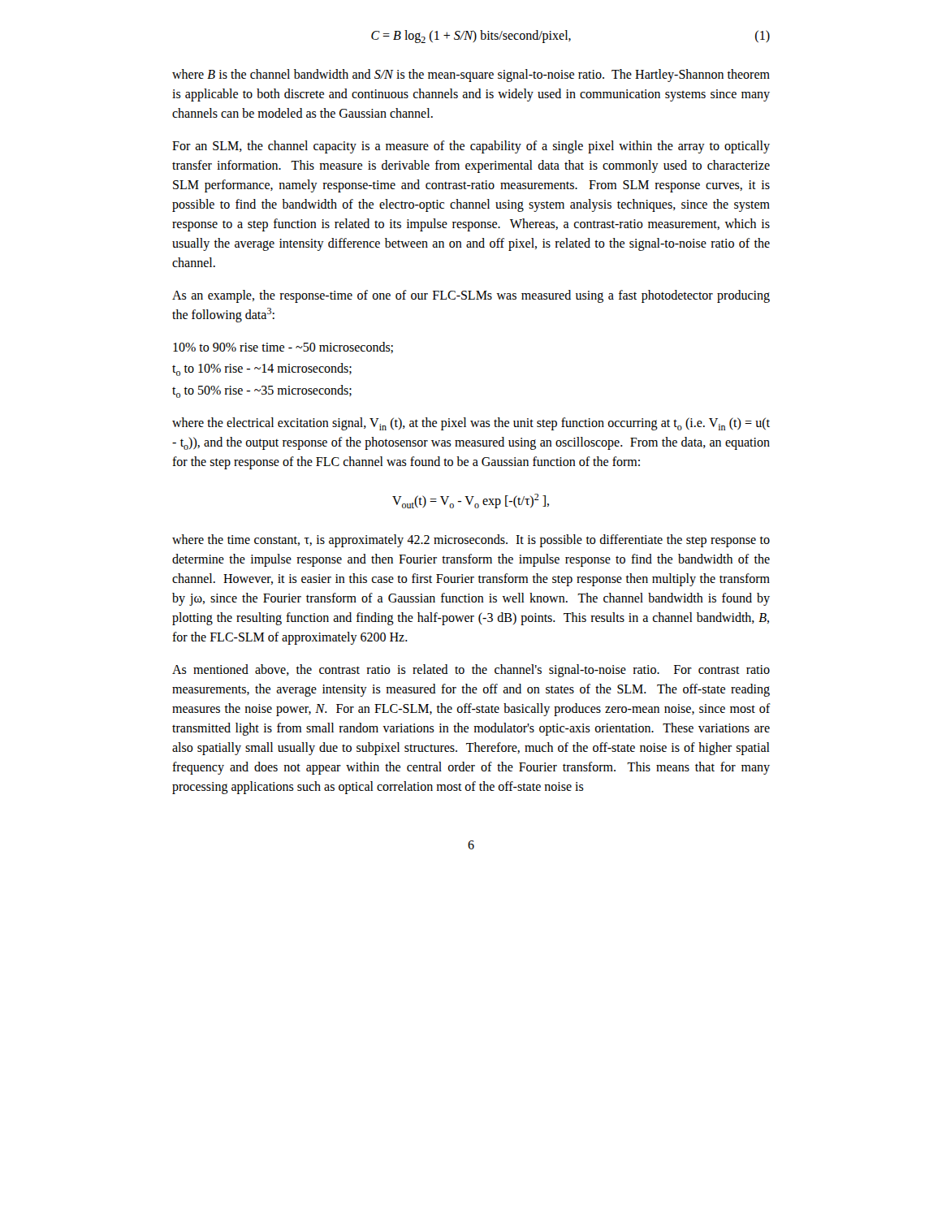C = B log2 (1 + S/N) bits/second/pixel, (1)
where B is the channel bandwidth and S/N is the mean-square signal-to-noise ratio. The Hartley-Shannon theorem is applicable to both discrete and continuous channels and is widely used in communication systems since many channels can be modeled as the Gaussian channel.
For an SLM, the channel capacity is a measure of the capability of a single pixel within the array to optically transfer information. This measure is derivable from experimental data that is commonly used to characterize SLM performance, namely response-time and contrast-ratio measurements. From SLM response curves, it is possible to find the bandwidth of the electro-optic channel using system analysis techniques, since the system response to a step function is related to its impulse response. Whereas, a contrast-ratio measurement, which is usually the average intensity difference between an on and off pixel, is related to the signal-to-noise ratio of the channel.
As an example, the response-time of one of our FLC-SLMs was measured using a fast photodetector producing the following data3:
10% to 90% rise time - ~50 microseconds;
to to 10% rise - ~14 microseconds;
to to 50% rise - ~35 microseconds;
where the electrical excitation signal, Vin (t), at the pixel was the unit step function occurring at to (i.e. Vin (t) = u(t - to)), and the output response of the photosensor was measured using an oscilloscope. From the data, an equation for the step response of the FLC channel was found to be a Gaussian function of the form:
Vout(t) = Vo - Vo exp [-(t/τ)2 ],
where the time constant, τ, is approximately 42.2 microseconds. It is possible to differentiate the step response to determine the impulse response and then Fourier transform the impulse response to find the bandwidth of the channel. However, it is easier in this case to first Fourier transform the step response then multiply the transform by jω, since the Fourier transform of a Gaussian function is well known. The channel bandwidth is found by plotting the resulting function and finding the half-power (-3 dB) points. This results in a channel bandwidth, B, for the FLC-SLM of approximately 6200 Hz.
As mentioned above, the contrast ratio is related to the channel's signal-to-noise ratio. For contrast ratio measurements, the average intensity is measured for the off and on states of the SLM. The off-state reading measures the noise power, N. For an FLC-SLM, the off-state basically produces zero-mean noise, since most of transmitted light is from small random variations in the modulator's optic-axis orientation. These variations are also spatially small usually due to subpixel structures. Therefore, much of the off-state noise is of higher spatial frequency and does not appear within the central order of the Fourier transform. This means that for many processing applications such as optical correlation most of the off-state noise is
6